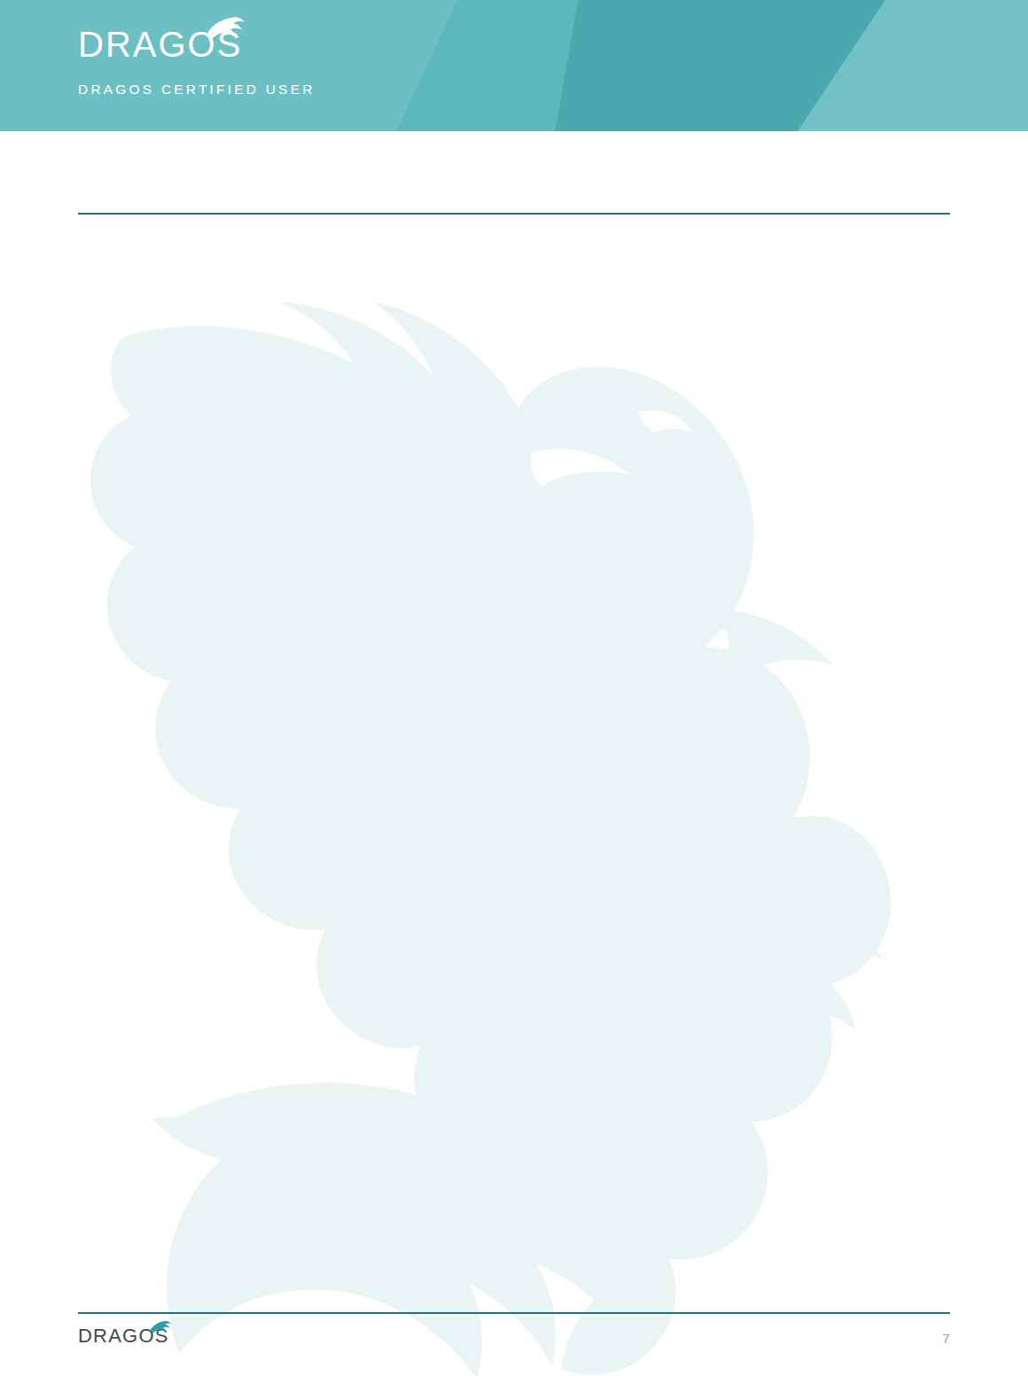DRAGOS
Dragos Certified User
DRAGOS
7